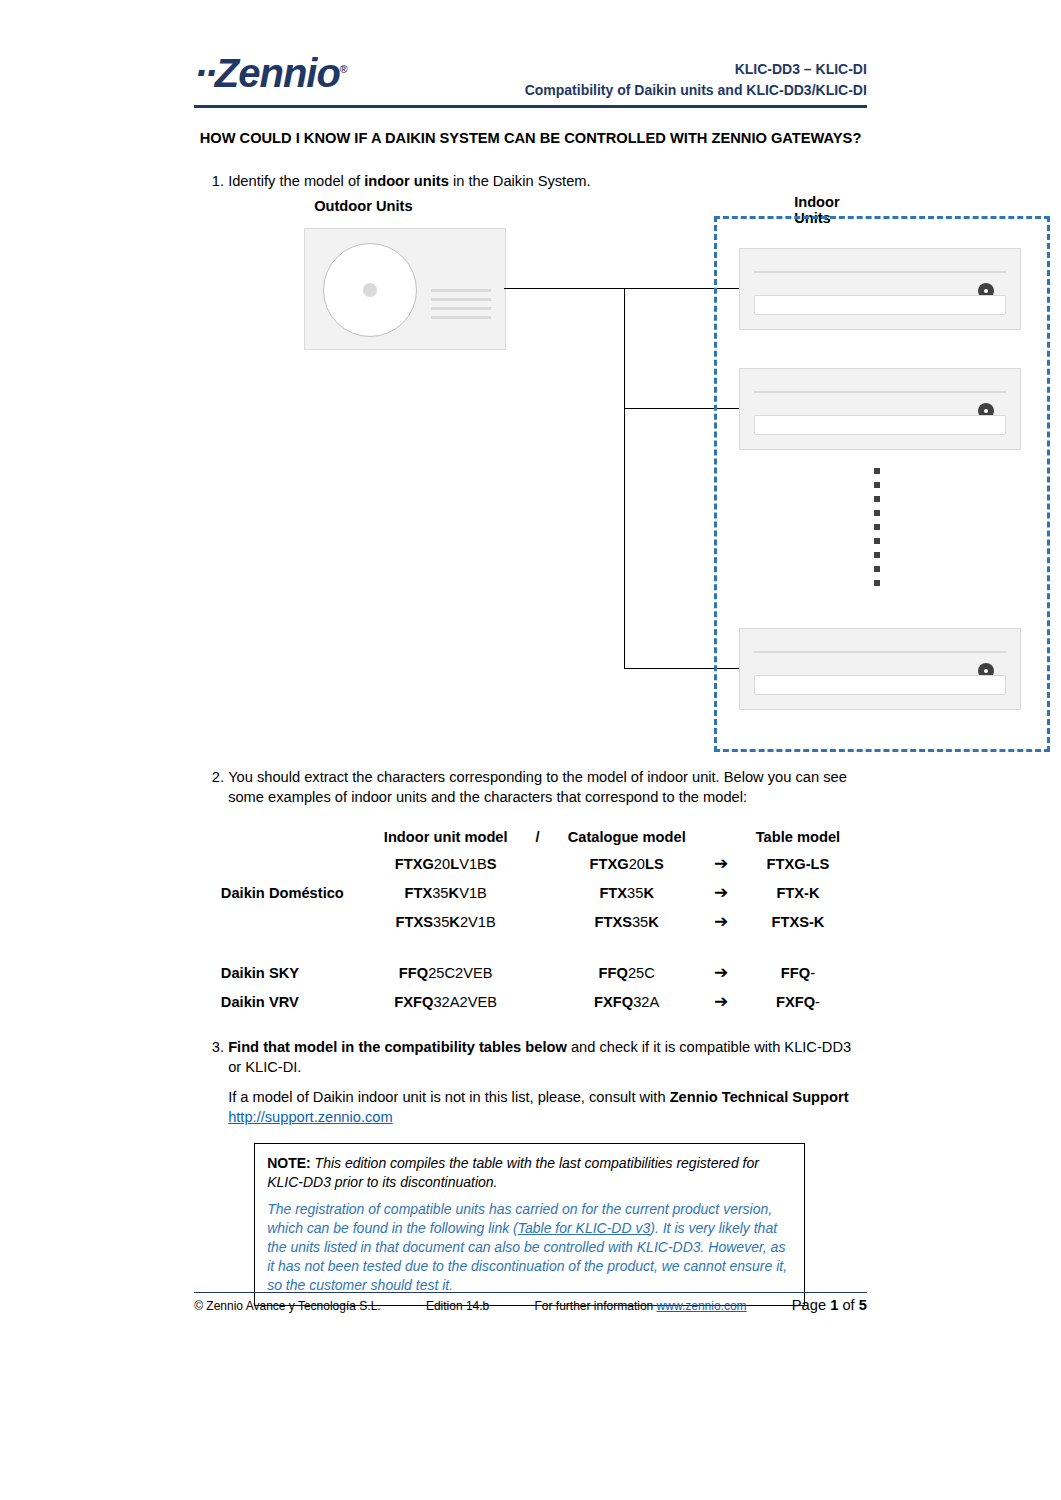··Zennio®
KLIC-DD3 – KLIC-DI
Compatibility of Daikin units and KLIC-DD3/KLIC-DI
HOW COULD I KNOW IF A DAIKIN SYSTEM CAN BE CONTROLLED WITH ZENNIO GATEWAYS?
Identify the model of indoor units in the Daikin System.
Outdoor Units
Indoor Units
You should extract the characters corresponding to the model of indoor unit. Below you can see some examples of indoor units and the characters that correspond to the model:
| | Indoor unit model | / | Catalogue model | | Table model |
| --- | --- | --- | --- | --- | --- |
| Daikin Doméstico | FTXG 20 L V1B S | | FTXG 20 LS | ➔ | FTXG-LS |
| FTX 35 K V1B | | FTX 35 K | ➔ | FTX-K |
| FTXS 35 K 2V1B | | FTXS 35 K | ➔ | FTXS-K |
| Daikin SKY | FFQ 25C2VEB | | FFQ 25C | ➔ | FFQ - |
| Daikin VRV | FXFQ 32A2VEB | | FXFQ 32A | ➔ | FXFQ - |
Find that model in the compatibility tables below and check if it is compatible with KLIC-DD3 or KLIC-DI.
If a model of Daikin indoor unit is not in this list, please, consult with Zennio Technical Support
http://support.zennio.com
NOTE: This edition compiles the table with the last compatibilities registered for KLIC-DD3 prior to its discontinuation.
The registration of compatible units has carried on for the current product version, which can be found in the following link (Table for KLIC-DD v3). It is very likely that the units listed in that document can also be controlled with KLIC-DD3. However, as it has not been tested due to the discontinuation of the product, we cannot ensure it, so the customer should test it.
© Zennio Avance y Tecnología S.L. Edition 14.b For further information www.zennio.com Page 1 of 5